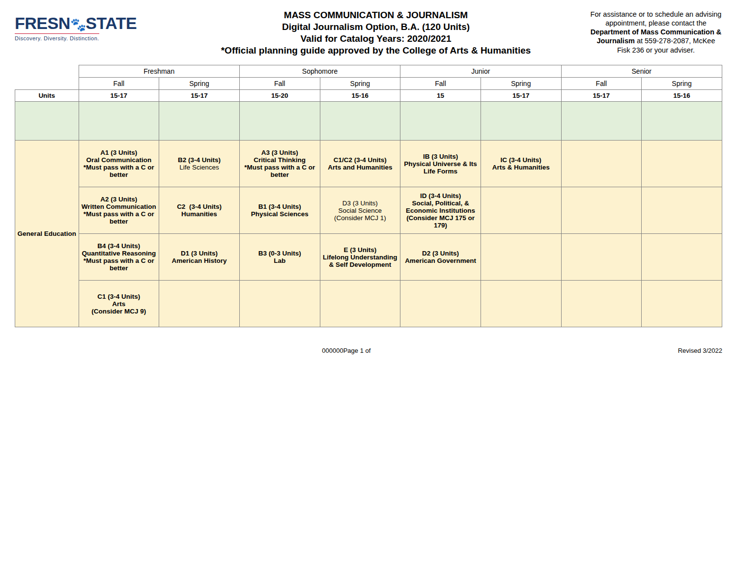FRESN🐾STATE
Discovery. Diversity. Distinction.
MASS COMMUNICATION & JOURNALISM
Digital Journalism Option, B.A. (120 Units)
Valid for Catalog Years: 2020/2021
*Official planning guide approved by the College of Arts & Humanities
For assistance or to schedule an advising appointment, please contact the Department of Mass Communication & Journalism at 559-278-2087, McKee Fisk 236 or your adviser.
| | Freshman | Sophomore | Junior | Senior |
| --- | --- | --- | --- | --- |
| | Fall | Spring | Fall | Spring | Fall | Spring | Fall | Spring |
| Units | 15-17 | 15-17 | 15-20 | 15-16 | 15 | 15-17 | 15-17 | 15-16 |
| General Education | A1 (3 Units) Oral Communication *Must pass with a C or better | B2 (3-4 Units) Life Sciences | A3 (3 Units) Critical Thinking *Must pass with a C or better | C1/C2 (3-4 Units) Arts and Humanities | IB (3 Units) Physical Universe & Its Life Forms | IC (3-4 Units) Arts & Humanities | | |
| A2 (3 Units) Written Communication *Must pass with a C or better | C2 (3-4 Units) Humanities | B1 (3-4 Units) Physical Sciences | D3 (3 Units) Social Science (Consider MCJ 1) | ID (3-4 Units) Social, Political, & Economic Institutions (Consider MCJ 175 or 179) | | | |
| B4 (3-4 Units) Quantitative Reasoning *Must pass with a C or better | D1 (3 Units) American History | B3 (0-3 Units) Lab | E (3 Units) Lifelong Understanding & Self Development | D2 (3 Units) American Government | | | |
| C1 (3-4 Units) Arts (Consider MCJ 9) | | | | | | | |
000000Page 1 of
Revised 3/2022